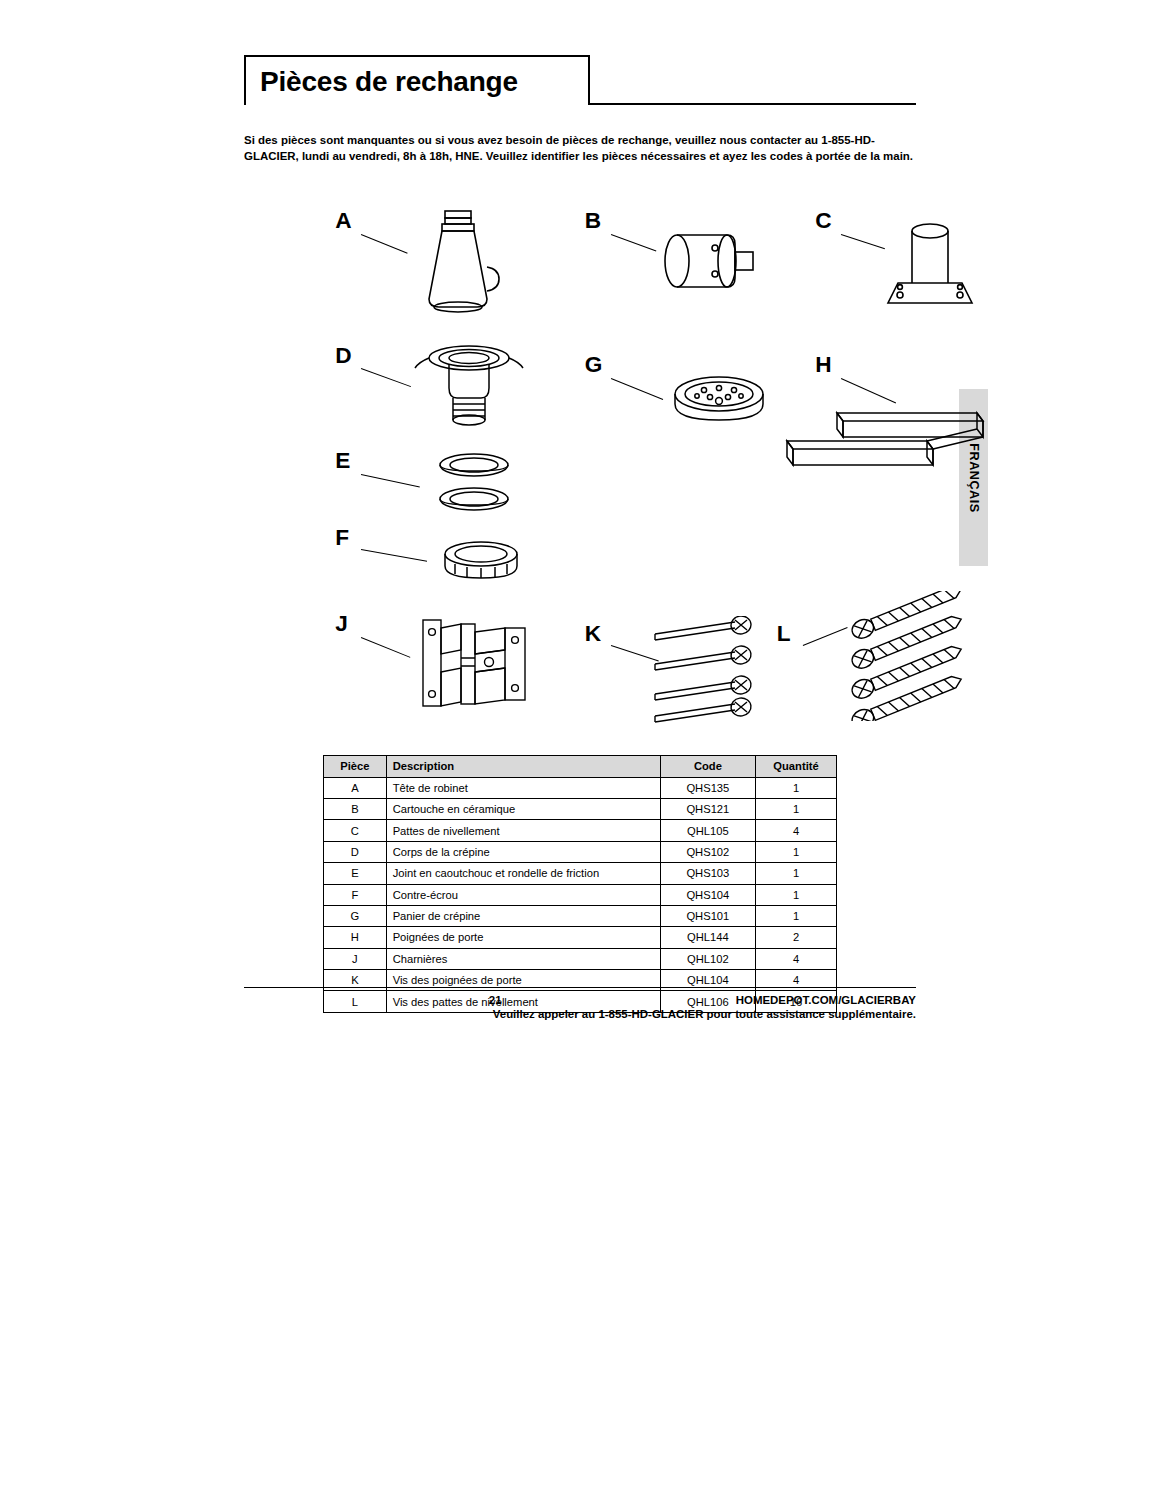Pièces de rechange
Si des pièces sont manquantes ou si vous avez besoin de pièces de rechange, veuillez nous contacter au 1-855-HD-GLACIER, lundi au vendredi, 8h à 18h, HNE. Veuillez identifier les pièces nécessaires et ayez les codes à portée de la main.
FRANÇAIS
A
B
C
D
E
F
G
H
J
K
L
| Pièce | Description | Code | Quantité |
| --- | --- | --- | --- |
| A | Tête de robinet | QHS135 | 1 |
| B | Cartouche en céramique | QHS121 | 1 |
| C | Pattes de nivellement | QHL105 | 4 |
| D | Corps de la crépine | QHS102 | 1 |
| E | Joint en caoutchouc et rondelle de friction | QHS103 | 1 |
| F | Contre-écrou | QHS104 | 1 |
| G | Panier de crépine | QHS101 | 1 |
| H | Poignées de porte | QHL144 | 2 |
| J | Charnières | QHL102 | 4 |
| K | Vis des poignées de porte | QHL104 | 4 |
| L | Vis des pattes de nivellement | QHL106 | 16 |
21 HOMEDEPOT.COM/GLACIERBAY
Veuillez appeler au 1-855-HD-GLACIER pour toute assistance supplémentaire.